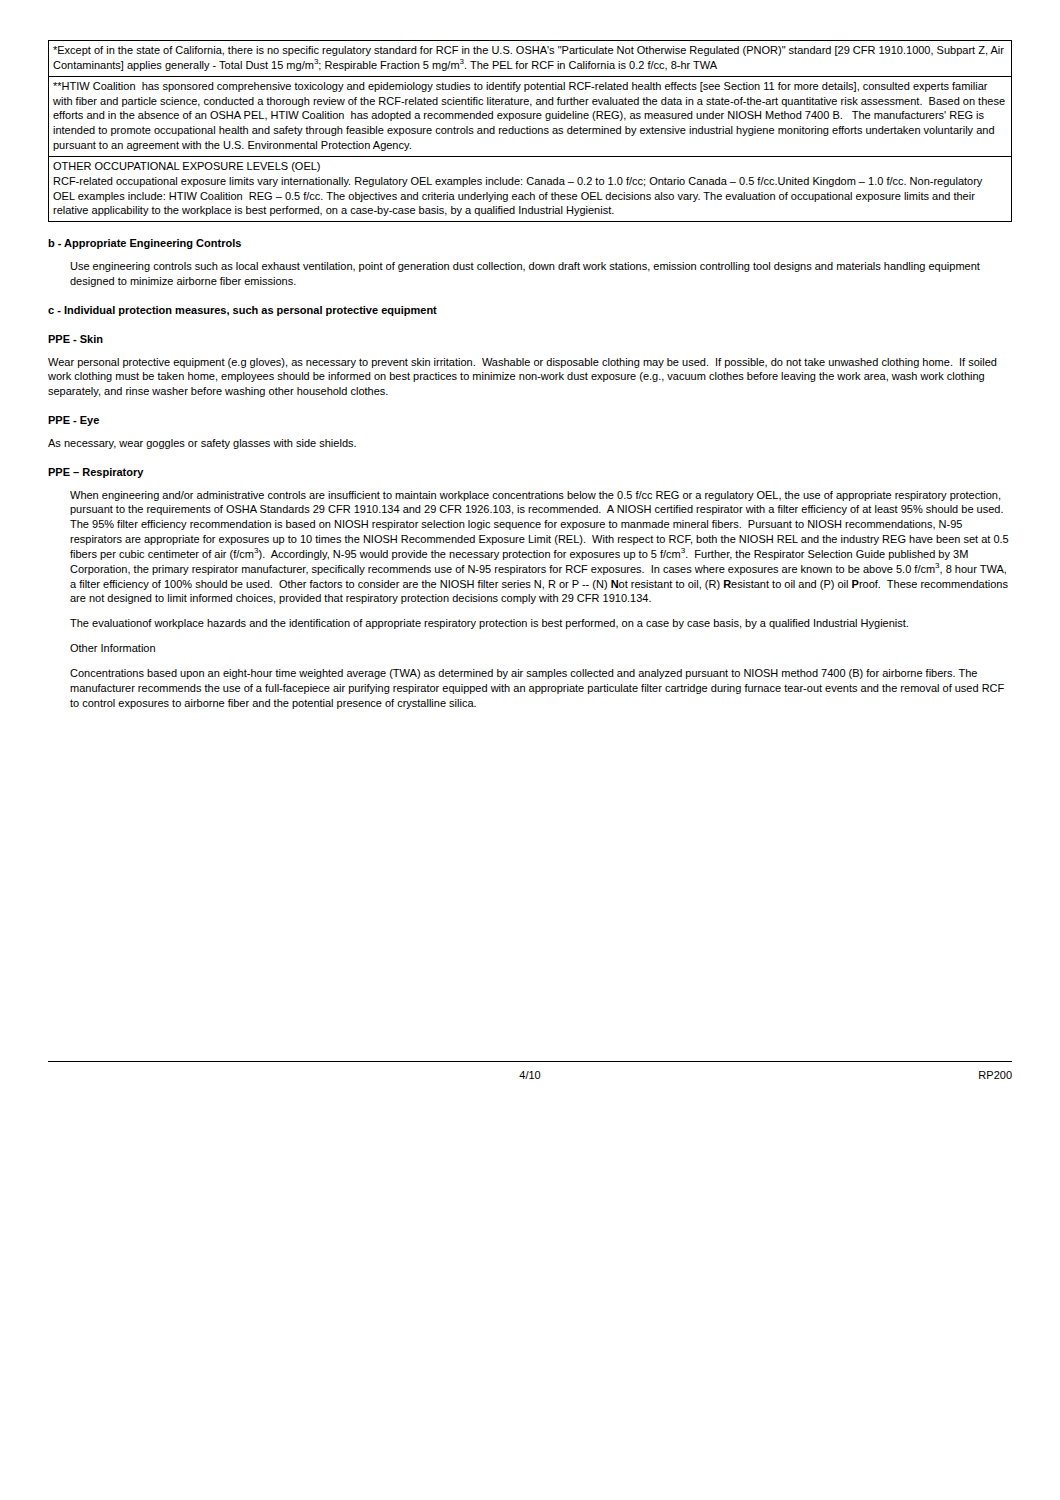*Except of in the state of California, there is no specific regulatory standard for RCF in the U.S. OSHA's "Particulate Not Otherwise Regulated (PNOR)" standard [29 CFR 1910.1000, Subpart Z, Air Contaminants] applies generally - Total Dust 15 mg/m3; Respirable Fraction 5 mg/m3. The PEL for RCF in California is 0.2 f/cc, 8-hr TWA
**HTIW Coalition has sponsored comprehensive toxicology and epidemiology studies to identify potential RCF-related health effects [see Section 11 for more details], consulted experts familiar with fiber and particle science, conducted a thorough review of the RCF-related scientific literature, and further evaluated the data in a state-of-the-art quantitative risk assessment. Based on these efforts and in the absence of an OSHA PEL, HTIW Coalition has adopted a recommended exposure guideline (REG), as measured under NIOSH Method 7400 B. The manufacturers' REG is intended to promote occupational health and safety through feasible exposure controls and reductions as determined by extensive industrial hygiene monitoring efforts undertaken voluntarily and pursuant to an agreement with the U.S. Environmental Protection Agency.
OTHER OCCUPATIONAL EXPOSURE LEVELS (OEL)
RCF-related occupational exposure limits vary internationally. Regulatory OEL examples include: Canada – 0.2 to 1.0 f/cc; Ontario Canada – 0.5 f/cc.United Kingdom – 1.0 f/cc. Non-regulatory OEL examples include: HTIW Coalition REG – 0.5 f/cc. The objectives and criteria underlying each of these OEL decisions also vary. The evaluation of occupational exposure limits and their relative applicability to the workplace is best performed, on a case-by-case basis, by a qualified Industrial Hygienist.
b - Appropriate Engineering Controls
Use engineering controls such as local exhaust ventilation, point of generation dust collection, down draft work stations, emission controlling tool designs and materials handling equipment designed to minimize airborne fiber emissions.
c - Individual protection measures, such as personal protective equipment
PPE - Skin
Wear personal protective equipment (e.g gloves), as necessary to prevent skin irritation. Washable or disposable clothing may be used. If possible, do not take unwashed clothing home. If soiled work clothing must be taken home, employees should be informed on best practices to minimize non-work dust exposure (e.g., vacuum clothes before leaving the work area, wash work clothing separately, and rinse washer before washing other household clothes.
PPE - Eye
As necessary, wear goggles or safety glasses with side shields.
PPE – Respiratory
When engineering and/or administrative controls are insufficient to maintain workplace concentrations below the 0.5 f/cc REG or a regulatory OEL, the use of appropriate respiratory protection, pursuant to the requirements of OSHA Standards 29 CFR 1910.134 and 29 CFR 1926.103, is recommended. A NIOSH certified respirator with a filter efficiency of at least 95% should be used. The 95% filter efficiency recommendation is based on NIOSH respirator selection logic sequence for exposure to manmade mineral fibers. Pursuant to NIOSH recommendations, N-95 respirators are appropriate for exposures up to 10 times the NIOSH Recommended Exposure Limit (REL). With respect to RCF, both the NIOSH REL and the industry REG have been set at 0.5 fibers per cubic centimeter of air (f/cm3). Accordingly, N-95 would provide the necessary protection for exposures up to 5 f/cm3. Further, the Respirator Selection Guide published by 3M Corporation, the primary respirator manufacturer, specifically recommends use of N-95 respirators for RCF exposures. In cases where exposures are known to be above 5.0 f/cm3, 8 hour TWA, a filter efficiency of 100% should be used. Other factors to consider are the NIOSH filter series N, R or P -- (N) Not resistant to oil, (R) Resistant to oil and (P) oil Proof. These recommendations are not designed to limit informed choices, provided that respiratory protection decisions comply with 29 CFR 1910.134.
The evaluationof workplace hazards and the identification of appropriate respiratory protection is best performed, on a case by case basis, by a qualified Industrial Hygienist.
Other Information
Concentrations based upon an eight-hour time weighted average (TWA) as determined by air samples collected and analyzed pursuant to NIOSH method 7400 (B) for airborne fibers. The manufacturer recommends the use of a full-facepiece air purifying respirator equipped with an appropriate particulate filter cartridge during furnace tear-out events and the removal of used RCF to control exposures to airborne fiber and the potential presence of crystalline silica.
4/10
RP200